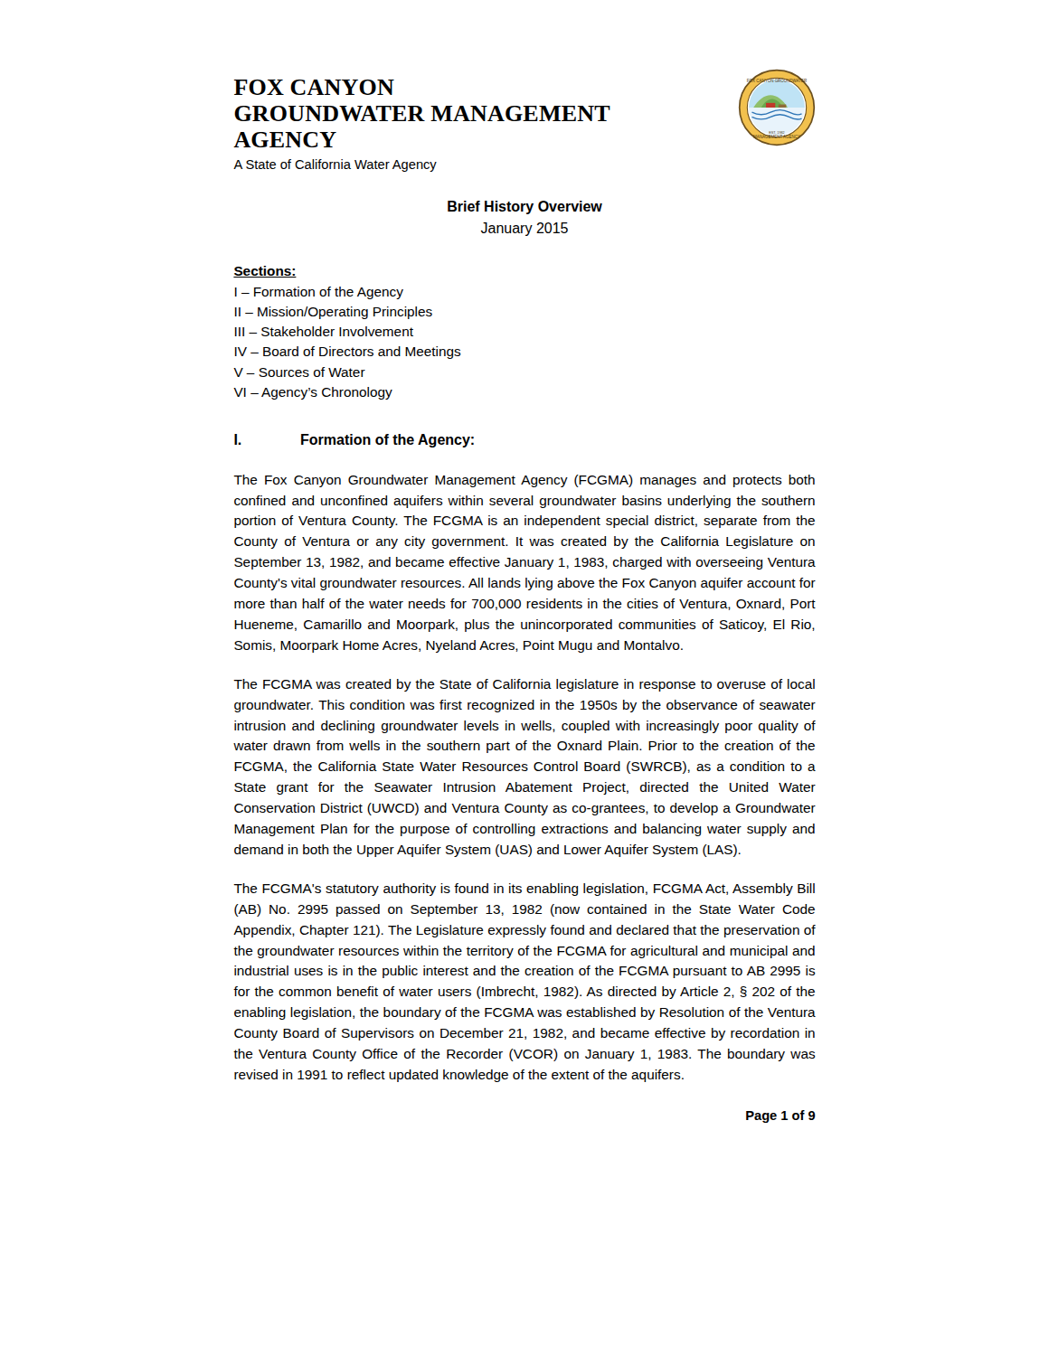FOX CANYON GROUNDWATER MANAGEMENT AGENCY EST. 1982
FOX CANYON
GROUNDWATER MANAGEMENT AGENCY
A State of California Water Agency
Brief History Overview
January 2015
Sections:
I – Formation of the Agency
II – Mission/Operating Principles
III – Stakeholder Involvement
IV – Board of Directors and Meetings
V – Sources of Water
VI – Agency’s Chronology
I. Formation of the Agency:
The Fox Canyon Groundwater Management Agency (FCGMA) manages and protects both confined and unconfined aquifers within several groundwater basins underlying the southern portion of Ventura County. The FCGMA is an independent special district, separate from the County of Ventura or any city government. It was created by the California Legislature on September 13, 1982, and became effective January 1, 1983, charged with overseeing Ventura County's vital groundwater resources. All lands lying above the Fox Canyon aquifer account for more than half of the water needs for 700,000 residents in the cities of Ventura, Oxnard, Port Hueneme, Camarillo and Moorpark, plus the unincorporated communities of Saticoy, El Rio, Somis, Moorpark Home Acres, Nyeland Acres, Point Mugu and Montalvo.
The FCGMA was created by the State of California legislature in response to overuse of local groundwater. This condition was first recognized in the 1950s by the observance of seawater intrusion and declining groundwater levels in wells, coupled with increasingly poor quality of water drawn from wells in the southern part of the Oxnard Plain. Prior to the creation of the FCGMA, the California State Water Resources Control Board (SWRCB), as a condition to a State grant for the Seawater Intrusion Abatement Project, directed the United Water Conservation District (UWCD) and Ventura County as co-grantees, to develop a Groundwater Management Plan for the purpose of controlling extractions and balancing water supply and demand in both the Upper Aquifer System (UAS) and Lower Aquifer System (LAS).
The FCGMA's statutory authority is found in its enabling legislation, FCGMA Act, Assembly Bill (AB) No. 2995 passed on September 13, 1982 (now contained in the State Water Code Appendix, Chapter 121). The Legislature expressly found and declared that the preservation of the groundwater resources within the territory of the FCGMA for agricultural and municipal and industrial uses is in the public interest and the creation of the FCGMA pursuant to AB 2995 is for the common benefit of water users (Imbrecht, 1982). As directed by Article 2, § 202 of the enabling legislation, the boundary of the FCGMA was established by Resolution of the Ventura County Board of Supervisors on December 21, 1982, and became effective by recordation in the Ventura County Office of the Recorder (VCOR) on January 1, 1983. The boundary was revised in 1991 to reflect updated knowledge of the extent of the aquifers.
Page 1 of 9